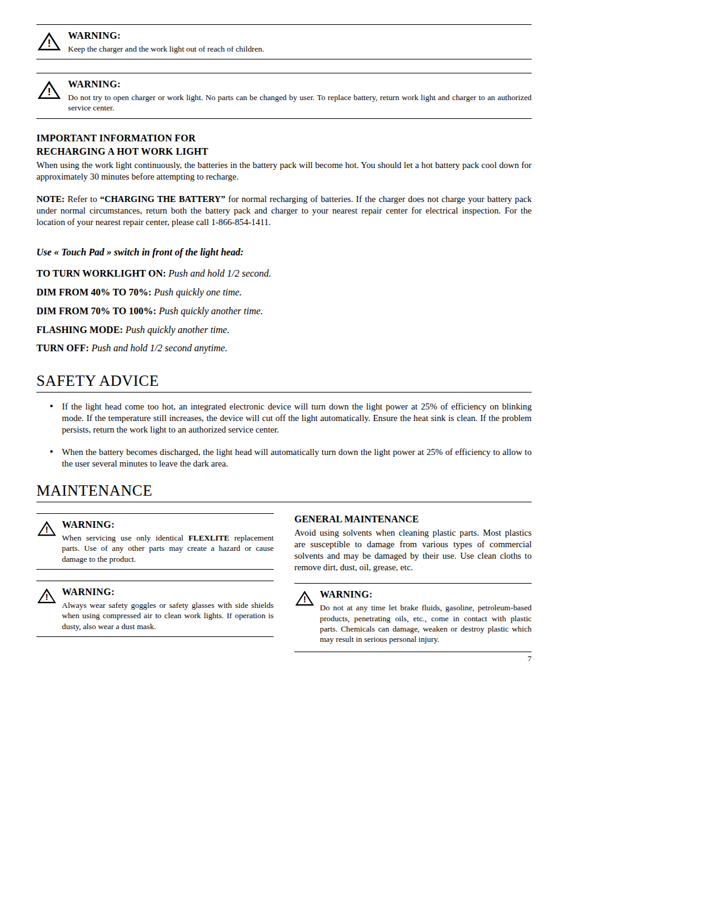!
WARNING:
Keep the charger and the work light out of reach of children.
!
WARNING:
Do not try to open charger or work light. No parts can be changed by user. To replace battery, return work light and charger to an authorized service center.
IMPORTANT INFORMATION FOR
RECHARGING A HOT WORK LIGHT
When using the work light continuously, the batteries in the battery pack will become hot. You should let a hot battery pack cool down for approximately 30 minutes before attempting to recharge.
NOTE: Refer to “CHARGING THE BATTERY” for normal recharging of batteries. If the charger does not charge your battery pack under normal circumstances, return both the battery pack and charger to your nearest repair center for electrical inspection. For the location of your nearest repair center, please call 1-866-854-1411.
Use « Touch Pad » switch in front of the light head:
TO TURN WORKLIGHT ON: Push and hold 1/2 second.
DIM FROM 40% TO 70%: Push quickly one time.
DIM FROM 70% TO 100%: Push quickly another time.
FLASHING MODE: Push quickly another time.
TURN OFF: Push and hold 1/2 second anytime.
SAFETY ADVICE
If the light head come too hot, an integrated electronic device will turn down the light power at 25% of efficiency on blinking mode. If the temperature still increases, the device will cut off the light automatically. Ensure the heat sink is clean. If the problem persists, return the work light to an authorized service center.
When the battery becomes discharged, the light head will automatically turn down the light power at 25% of efficiency to allow to the user several minutes to leave the dark area.
MAINTENANCE
!
WARNING:
When servicing use only identical FLEXLITE replacement parts. Use of any other parts may create a hazard or cause damage to the product.
!
WARNING:
Always wear safety goggles or safety glasses with side shields when using compressed air to clean work lights. If operation is dusty, also wear a dust mask.
GENERAL MAINTENANCE
Avoid using solvents when cleaning plastic parts. Most plastics are susceptible to damage from various types of commercial solvents and may be damaged by their use. Use clean cloths to remove dirt, dust, oil, grease, etc.
!
WARNING:
Do not at any time let brake fluids, gasoline, petroleum-based products, penetrating oils, etc., come in contact with plastic parts. Chemicals can damage, weaken or destroy plastic which may result in serious personal injury.
7